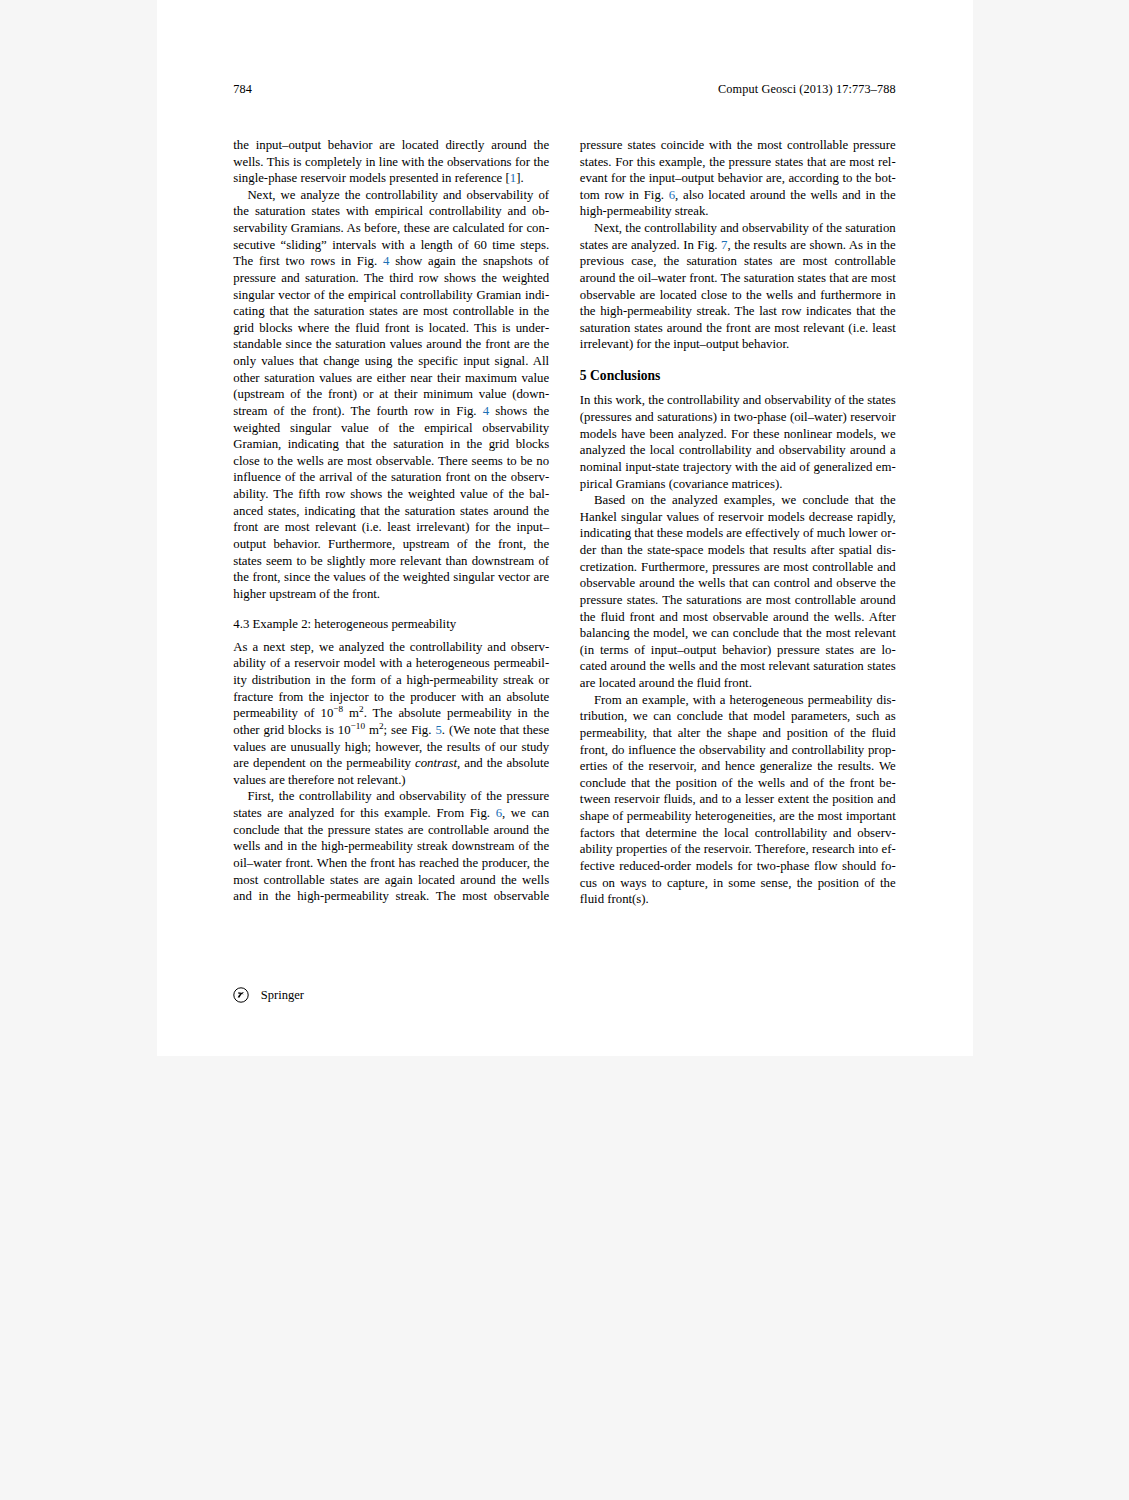784
Comput Geosci (2013) 17:773–788
the input–output behavior are located directly around the wells. This is completely in line with the observations for the single-phase reservoir models presented in reference [1].
Next, we analyze the controllability and observability of the saturation states with empirical controllability and observability Gramians. As before, these are calculated for consecutive “sliding” intervals with a length of 60 time steps. The first two rows in Fig. 4 show again the snapshots of pressure and saturation. The third row shows the weighted singular vector of the empirical controllability Gramian indicating that the saturation states are most controllable in the grid blocks where the fluid front is located. This is understandable since the saturation values around the front are the only values that change using the specific input signal. All other saturation values are either near their maximum value (upstream of the front) or at their minimum value (downstream of the front). The fourth row in Fig. 4 shows the weighted singular value of the empirical observability Gramian, indicating that the saturation in the grid blocks close to the wells are most observable. There seems to be no influence of the arrival of the saturation front on the observability. The fifth row shows the weighted value of the balanced states, indicating that the saturation states around the front are most relevant (i.e. least irrelevant) for the input–output behavior. Furthermore, upstream of the front, the states seem to be slightly more relevant than downstream of the front, since the values of the weighted singular vector are higher upstream of the front.
4.3 Example 2: heterogeneous permeability
As a next step, we analyzed the controllability and observability of a reservoir model with a heterogeneous permeability distribution in the form of a high-permeability streak or fracture from the injector to the producer with an absolute permeability of 10−8 m2. The absolute permeability in the other grid blocks is 10−10 m2; see Fig. 5. (We note that these values are unusually high; however, the results of our study are dependent on the permeability contrast, and the absolute values are therefore not relevant.)
First, the controllability and observability of the pressure states are analyzed for this example. From Fig. 6, we can conclude that the pressure states are controllable around the wells and in the high-permeability streak downstream of the oil–water front. When the front has reached the producer, the most controllable states are again located around the wells and in the high-permeability streak. The most observable pressure states coincide with the most controllable pressure states. For this example, the pressure states that are most relevant for the input–output behavior are, according to the bottom row in Fig. 6, also located around the wells and in the high-permeability streak.
Next, the controllability and observability of the saturation states are analyzed. In Fig. 7, the results are shown. As in the previous case, the saturation states are most controllable around the oil–water front. The saturation states that are most observable are located close to the wells and furthermore in the high-permeability streak. The last row indicates that the saturation states around the front are most relevant (i.e. least irrelevant) for the input–output behavior.
5 Conclusions
In this work, the controllability and observability of the states (pressures and saturations) in two-phase (oil–water) reservoir models have been analyzed. For these nonlinear models, we analyzed the local controllability and observability around a nominal input-state trajectory with the aid of generalized empirical Gramians (covariance matrices).
Based on the analyzed examples, we conclude that the Hankel singular values of reservoir models decrease rapidly, indicating that these models are effectively of much lower order than the state-space models that results after spatial discretization. Furthermore, pressures are most controllable and observable around the wells that can control and observe the pressure states. The saturations are most controllable around the fluid front and most observable around the wells. After balancing the model, we can conclude that the most relevant (in terms of input–output behavior) pressure states are located around the wells and the most relevant saturation states are located around the fluid front.
From an example, with a heterogeneous permeability distribution, we can conclude that model parameters, such as permeability, that alter the shape and position of the fluid front, do influence the observability and controllability properties of the reservoir, and hence generalize the results. We conclude that the position of the wells and of the front between reservoir fluids, and to a lesser extent the position and shape of permeability heterogeneities, are the most important factors that determine the local controllability and observability properties of the reservoir. Therefore, research into effective reduced-order models for two-phase flow should focus on ways to capture, in some sense, the position of the fluid front(s).
Springer